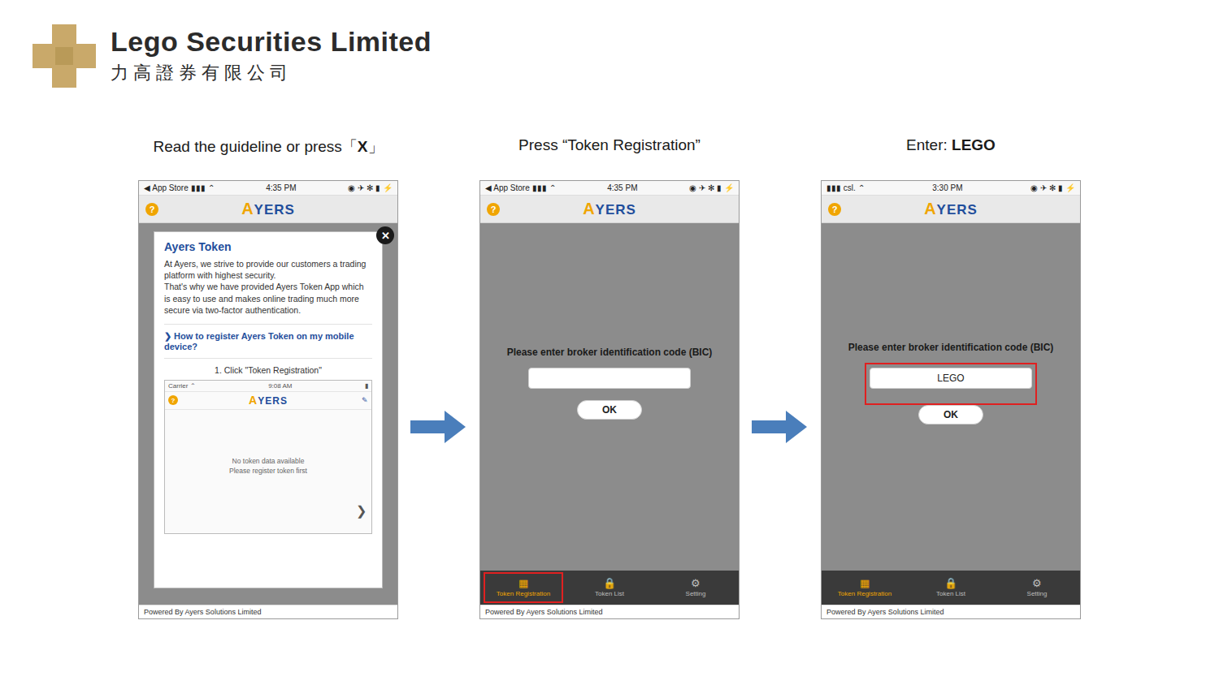Lego Securities Limited
力高證券有限公司
Read the guideline or press「X」
◀ App Store ▮▮▮ ⌃
4:35 PM
◉✈✻▮⚡
?
AYERS
✕
Ayers Token
At Ayers, we strive to provide our customers a trading platform with highest security.
That's why we have provided Ayers Token App which is easy to use and makes online trading much more secure via two-factor authentication.
❯ How to register Ayers Token on my mobile device?
1. Click "Token Registration"
Carrier ⌃ 9:08 AM ▮
?
AYERS
✎
No token data available
Please register token first
❯
Powered By Ayers Solutions Limited
Press “Token Registration”
◀ App Store ▮▮▮ ⌃
4:35 PM
◉✈✻▮⚡
?
AYERS
Please enter broker identification code (BIC)
OK
▦ Token Registration
🔒 Token List
⚙ Setting
Powered By Ayers Solutions Limited
Enter: LEGO
▮▮▮ csl. ⌃
3:30 PM
◉✈✻▮⚡
?
AYERS
Please enter broker identification code (BIC)
LEGO
OK
▦ Token Registration
🔒 Token List
⚙ Setting
Powered By Ayers Solutions Limited